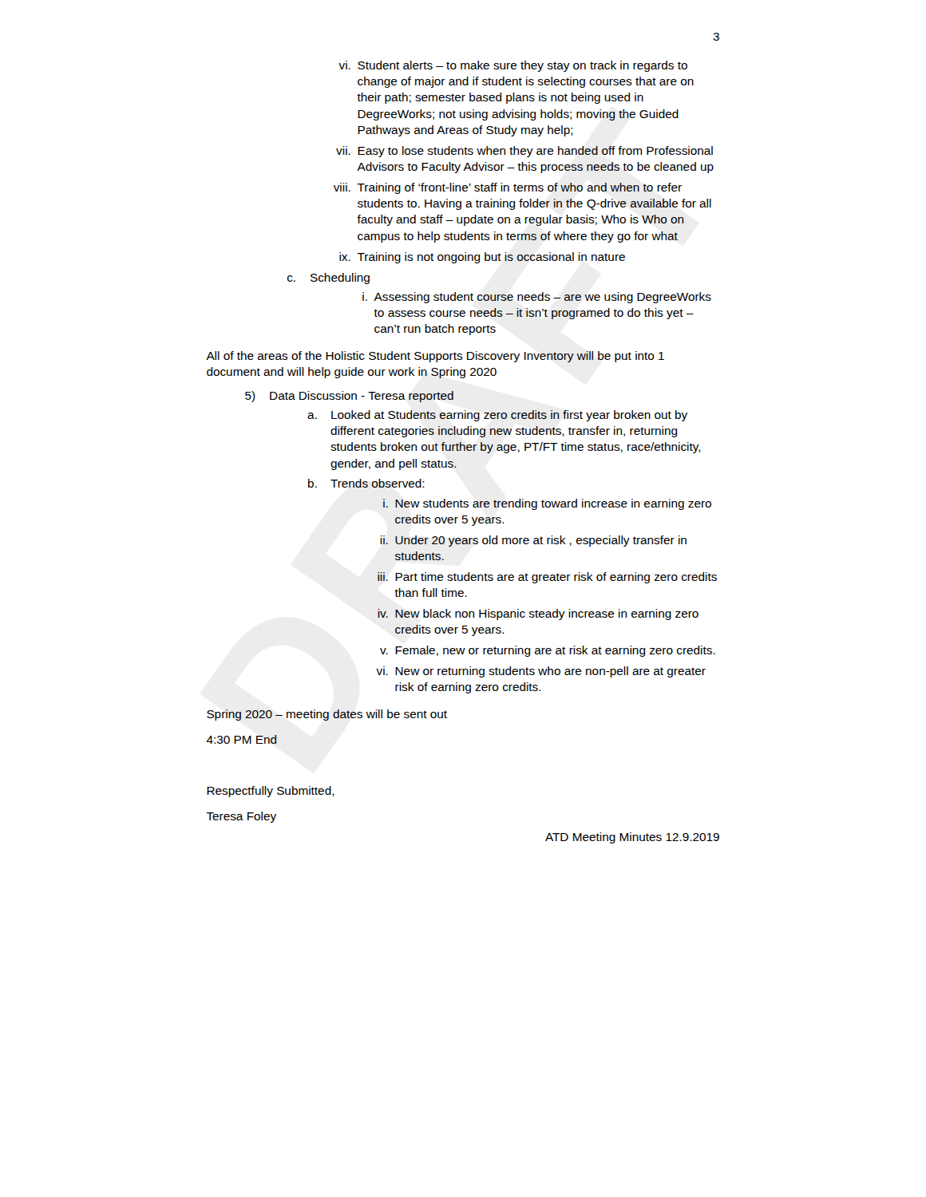3
DRAFT
vi. Student alerts – to make sure they stay on track in regards to change of major and if student is selecting courses that are on their path; semester based plans is not being used in DegreeWorks; not using advising holds; moving the Guided Pathways and Areas of Study may help;
vii. Easy to lose students when they are handed off from Professional Advisors to Faculty Advisor – this process needs to be cleaned up
viii. Training of ‘front-line’ staff in terms of who and when to refer students to. Having a training folder in the Q-drive available for all faculty and staff – update on a regular basis; Who is Who on campus to help students in terms of where they go for what
ix. Training is not ongoing but is occasional in nature
c. Scheduling
i. Assessing student course needs – are we using DegreeWorks to assess course needs – it isn’t programed to do this yet – can’t run batch reports
All of the areas of the Holistic Student Supports Discovery Inventory will be put into 1 document and will help guide our work in Spring 2020
5) Data Discussion - Teresa reported
a. Looked at Students earning zero credits in first year broken out by different categories including new students, transfer in, returning students broken out further by age, PT/FT time status, race/ethnicity, gender, and pell status.
b. Trends observed:
i. New students are trending toward increase in earning zero credits over 5 years.
ii. Under 20 years old more at risk , especially transfer in students.
iii. Part time students are at greater risk of earning zero credits than full time.
iv. New black non Hispanic steady increase in earning zero credits over 5 years.
v. Female, new or returning are at risk at earning zero credits.
vi. New or returning students who are non-pell are at greater risk of earning zero credits.
Spring 2020 – meeting dates will be sent out
4:30 PM End
Respectfully Submitted,
Teresa Foley
ATD Meeting Minutes 12.9.2019